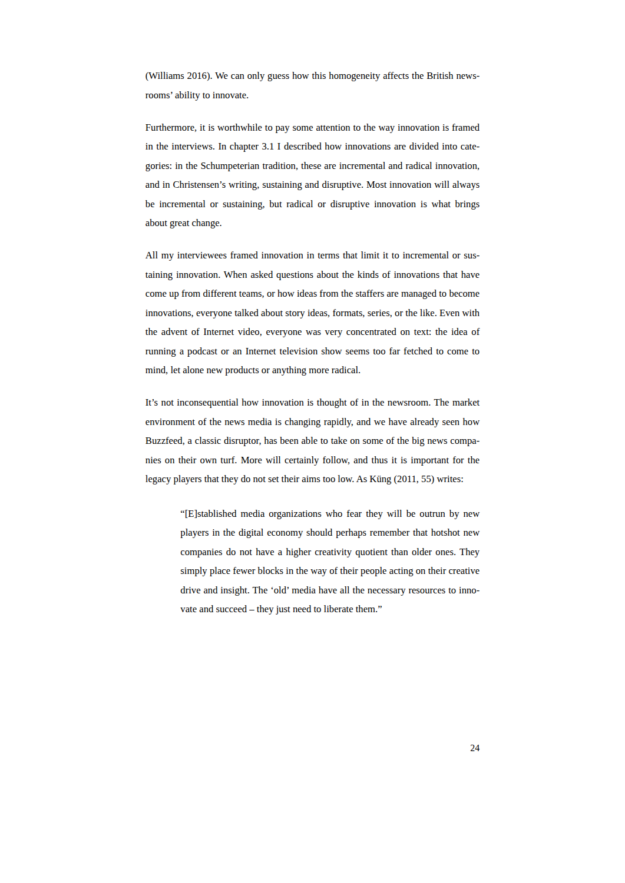(Williams 2016). We can only guess how this homogeneity affects the British newsrooms’ ability to innovate.
Furthermore, it is worthwhile to pay some attention to the way innovation is framed in the interviews. In chapter 3.1 I described how innovations are divided into categories: in the Schumpeterian tradition, these are incremental and radical innovation, and in Christensen’s writing, sustaining and disruptive. Most innovation will always be incremental or sustaining, but radical or disruptive innovation is what brings about great change.
All my interviewees framed innovation in terms that limit it to incremental or sustaining innovation. When asked questions about the kinds of innovations that have come up from different teams, or how ideas from the staffers are managed to become innovations, everyone talked about story ideas, formats, series, or the like. Even with the advent of Internet video, everyone was very concentrated on text: the idea of running a podcast or an Internet television show seems too far fetched to come to mind, let alone new products or anything more radical.
It’s not inconsequential how innovation is thought of in the newsroom. The market environment of the news media is changing rapidly, and we have already seen how Buzzfeed, a classic disruptor, has been able to take on some of the big news companies on their own turf. More will certainly follow, and thus it is important for the legacy players that they do not set their aims too low. As Küng (2011, 55) writes:
“[E]stablished media organizations who fear they will be outrun by new players in the digital economy should perhaps remember that hotshot new companies do not have a higher creativity quotient than older ones. They simply place fewer blocks in the way of their people acting on their creative drive and insight. The ‘old’ media have all the necessary resources to innovate and succeed – they just need to liberate them.”
24